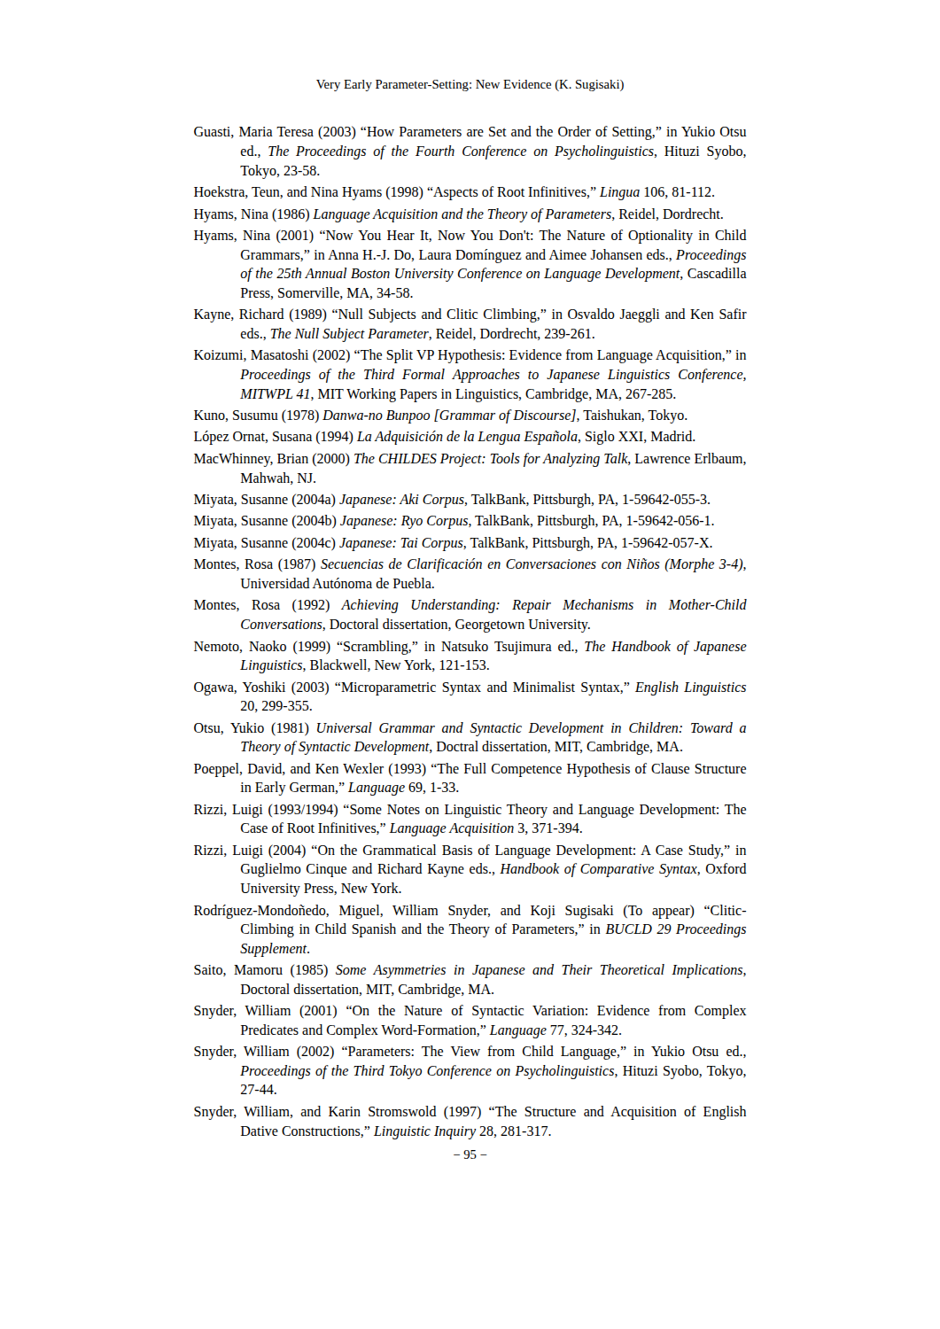Very Early Parameter-Setting: New Evidence (K. Sugisaki)
Guasti, Maria Teresa (2003) “How Parameters are Set and the Order of Setting,” in Yukio Otsu ed., The Proceedings of the Fourth Conference on Psycholinguistics, Hituzi Syobo, Tokyo, 23-58.
Hoekstra, Teun, and Nina Hyams (1998) “Aspects of Root Infinitives,” Lingua 106, 81-112.
Hyams, Nina (1986) Language Acquisition and the Theory of Parameters, Reidel, Dordrecht.
Hyams, Nina (2001) “Now You Hear It, Now You Don't: The Nature of Optionality in Child Grammars,” in Anna H.-J. Do, Laura Domínguez and Aimee Johansen eds., Proceedings of the 25th Annual Boston University Conference on Language Development, Cascadilla Press, Somerville, MA, 34-58.
Kayne, Richard (1989) “Null Subjects and Clitic Climbing,” in Osvaldo Jaeggli and Ken Safir eds., The Null Subject Parameter, Reidel, Dordrecht, 239-261.
Koizumi, Masatoshi (2002) “The Split VP Hypothesis: Evidence from Language Acquisition,” in Proceedings of the Third Formal Approaches to Japanese Linguistics Conference, MITWPL 41, MIT Working Papers in Linguistics, Cambridge, MA, 267-285.
Kuno, Susumu (1978) Danwa-no Bunpoo [Grammar of Discourse], Taishukan, Tokyo.
López Ornat, Susana (1994) La Adquisición de la Lengua Española, Siglo XXI, Madrid.
MacWhinney, Brian (2000) The CHILDES Project: Tools for Analyzing Talk, Lawrence Erlbaum, Mahwah, NJ.
Miyata, Susanne (2004a) Japanese: Aki Corpus, TalkBank, Pittsburgh, PA, 1-59642-055-3.
Miyata, Susanne (2004b) Japanese: Ryo Corpus, TalkBank, Pittsburgh, PA, 1-59642-056-1.
Miyata, Susanne (2004c) Japanese: Tai Corpus, TalkBank, Pittsburgh, PA, 1-59642-057-X.
Montes, Rosa (1987) Secuencias de Clarificación en Conversaciones con Niños (Morphe 3-4), Universidad Autónoma de Puebla.
Montes, Rosa (1992) Achieving Understanding: Repair Mechanisms in Mother-Child Conversations, Doctoral dissertation, Georgetown University.
Nemoto, Naoko (1999) “Scrambling,” in Natsuko Tsujimura ed., The Handbook of Japanese Linguistics, Blackwell, New York, 121-153.
Ogawa, Yoshiki (2003) “Microparametric Syntax and Minimalist Syntax,” English Linguistics 20, 299-355.
Otsu, Yukio (1981) Universal Grammar and Syntactic Development in Children: Toward a Theory of Syntactic Development, Doctral dissertation, MIT, Cambridge, MA.
Poeppel, David, and Ken Wexler (1993) “The Full Competence Hypothesis of Clause Structure in Early German,” Language 69, 1-33.
Rizzi, Luigi (1993/1994) “Some Notes on Linguistic Theory and Language Development: The Case of Root Infinitives,” Language Acquisition 3, 371-394.
Rizzi, Luigi (2004) “On the Grammatical Basis of Language Development: A Case Study,” in Guglielmo Cinque and Richard Kayne eds., Handbook of Comparative Syntax, Oxford University Press, New York.
Rodríguez-Mondoñedo, Miguel, William Snyder, and Koji Sugisaki (To appear) “Clitic-Climbing in Child Spanish and the Theory of Parameters,” in BUCLD 29 Proceedings Supplement.
Saito, Mamoru (1985) Some Asymmetries in Japanese and Their Theoretical Implications, Doctoral dissertation, MIT, Cambridge, MA.
Snyder, William (2001) “On the Nature of Syntactic Variation: Evidence from Complex Predicates and Complex Word-Formation,” Language 77, 324-342.
Snyder, William (2002) “Parameters: The View from Child Language,” in Yukio Otsu ed., Proceedings of the Third Tokyo Conference on Psycholinguistics, Hituzi Syobo, Tokyo, 27-44.
Snyder, William, and Karin Stromswold (1997) “The Structure and Acquisition of English Dative Constructions,” Linguistic Inquiry 28, 281-317.
− 95 −